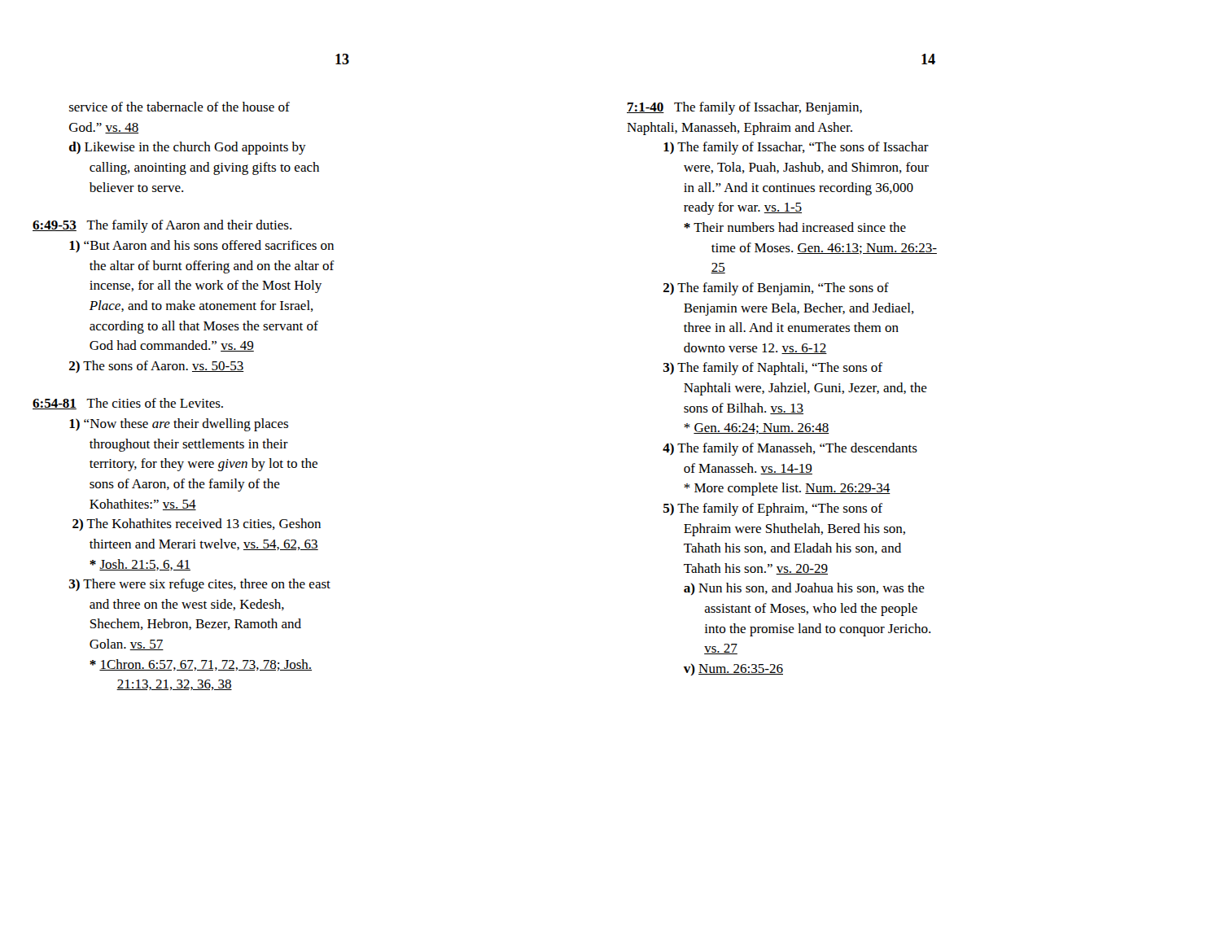13
service of the tabernacle of the house of
God.” vs. 48
d) Likewise in the church God appoints by
calling, anointing and giving gifts to each
believer to serve.
6:49-53 The family of Aaron and their duties.
1) “But Aaron and his sons offered sacrifices on
the altar of burnt offering and on the altar of
incense, for all the work of the Most Holy
Place, and to make atonement for Israel,
according to all that Moses the servant of
God had commanded.” vs. 49
2) The sons of Aaron. vs. 50-53
6:54-81 The cities of the Levites.
1) “Now these are their dwelling places
throughout their settlements in their
territory, for they were given by lot to the
sons of Aaron, of the family of the
Kohathites:” vs. 54
2) The Kohathites received 13 cities, Geshon
thirteen and Merari twelve, vs. 54, 62, 63
* Josh. 21:5, 6, 41
3) There were six refuge cites, three on the east
and three on the west side, Kedesh,
Shechem, Hebron, Bezer, Ramoth and
Golan. vs. 57
* 1Chron. 6:57, 67, 71, 72, 73, 78; Josh.
21:13, 21, 32, 36, 38
14
7:1-40 The family of Issachar, Benjamin,
Naphtali, Manasseh, Ephraim and Asher.
1) The family of Issachar, “The sons of Issachar
were, Tola, Puah, Jashub, and Shimron, four
in all.” And it continues recording 36,000
ready for war. vs. 1-5
* Their numbers had increased since the
time of Moses. Gen. 46:13; Num. 26:23-
25
2) The family of Benjamin, “The sons of
Benjamin were Bela, Becher, and Jediael,
three in all. And it enumerates them on
downto verse 12. vs. 6-12
3) The family of Naphtali, “The sons of
Naphtali were, Jahziel, Guni, Jezer, and, the
sons of Bilhah. vs. 13
* Gen. 46:24; Num. 26:48
4) The family of Manasseh, “The descendants
of Manasseh. vs. 14-19
* More complete list. Num. 26:29-34
5) The family of Ephraim, “The sons of
Ephraim were Shuthelah, Bered his son,
Tahath his son, and Eladah his son, and
Tahath his son.” vs. 20-29
a) Nun his son, and Joahua his son, was the
assistant of Moses, who led the people
into the promise land to conquor Jericho.
vs. 27
v) Num. 26:35-26